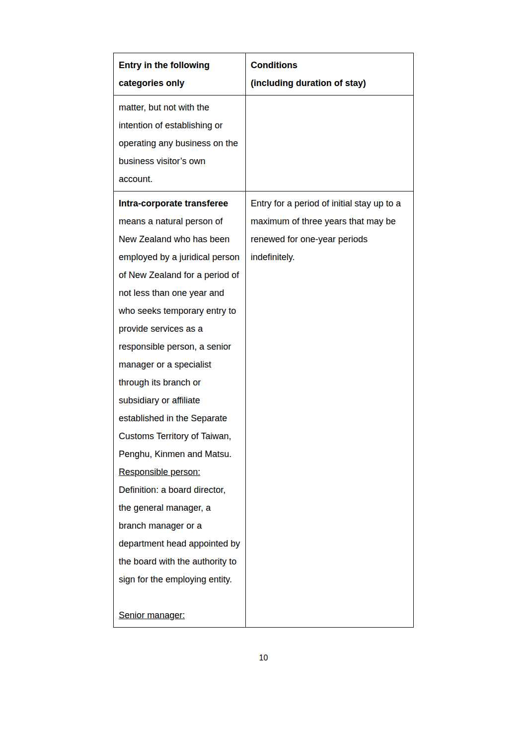| Entry in the following categories only | Conditions (including duration of stay) |
| --- | --- |
| matter, but not with the intention of establishing or operating any business on the business visitor’s own account. | |
| Intra-corporate transferee means a natural person of New Zealand who has been employed by a juridical person of New Zealand for a period of not less than one year and who seeks temporary entry to provide services as a responsible person, a senior manager or a specialist through its branch or subsidiary or affiliate established in the Separate Customs Territory of Taiwan, Penghu, Kinmen and Matsu. Responsible person: Definition: a board director, the general manager, a branch manager or a department head appointed by the board with the authority to sign for the employing entity. Senior manager: | Entry for a period of initial stay up to a maximum of three years that may be renewed for one-year periods indefinitely. |
10